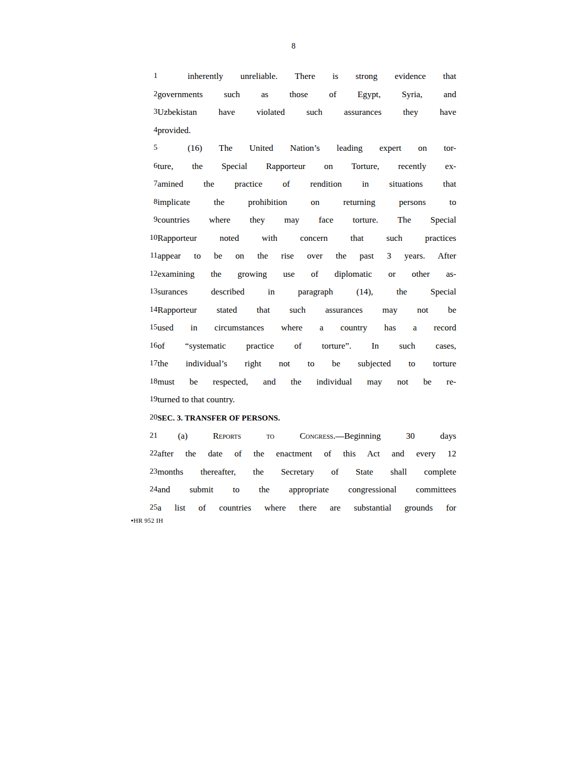8
| 1 | inherently unreliable. There is strong evidence that |
| 2 | governments such as those of Egypt, Syria, and |
| 3 | Uzbekistan have violated such assurances they have |
| 4 | provided. |
| 5 | (16) The United Nation’s leading expert on tor- |
| 6 | ture, the Special Rapporteur on Torture, recently ex- |
| 7 | amined the practice of rendition in situations that |
| 8 | implicate the prohibition on returning persons to |
| 9 | countries where they may face torture. The Special |
| 10 | Rapporteur noted with concern that such practices |
| 11 | appear to be on the rise over the past 3 years. After |
| 12 | examining the growing use of diplomatic or other as- |
| 13 | surances described in paragraph (14), the Special |
| 14 | Rapporteur stated that such assurances may not be |
| 15 | used in circumstances where a country has a record |
| 16 | of “systematic practice of torture”. In such cases, |
| 17 | the individual’s right not to be subjected to torture |
| 18 | must be respected, and the individual may not be re- |
| 19 | turned to that country. |
| 20 | SEC. 3. TRANSFER OF PERSONS. |
| 21 | (a) Reports to Congress. —Beginning 30 days |
| 22 | after the date of the enactment of this Act and every 12 |
| 23 | months thereafter, the Secretary of State shall complete |
| 24 | and submit to the appropriate congressional committees |
| 25 | a list of countries where there are substantial grounds for |
•HR 952 IH